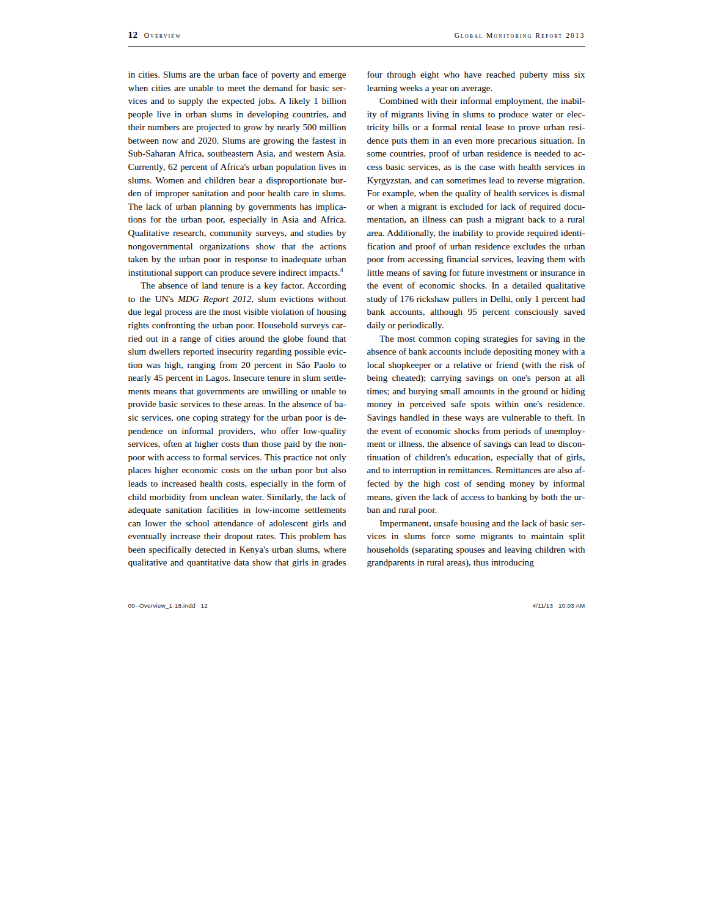12 Overview
Global Monitoring Report 2013
in cities. Slums are the urban face of poverty and emerge when cities are unable to meet the demand for basic services and to supply the expected jobs. A likely 1 billion people live in urban slums in developing countries, and their numbers are projected to grow by nearly 500 million between now and 2020. Slums are growing the fastest in Sub-Saharan Africa, southeastern Asia, and western Asia. Currently, 62 percent of Africa's urban population lives in slums. Women and children bear a disproportionate burden of improper sanitation and poor health care in slums. The lack of urban planning by governments has implications for the urban poor, especially in Asia and Africa. Qualitative research, community surveys, and studies by nongovernmental organizations show that the actions taken by the urban poor in response to inadequate urban institutional support can produce severe indirect impacts.4
The absence of land tenure is a key factor. According to the UN's MDG Report 2012, slum evictions without due legal process are the most visible violation of housing rights confronting the urban poor. Household surveys carried out in a range of cities around the globe found that slum dwellers reported insecurity regarding possible eviction was high, ranging from 20 percent in São Paolo to nearly 45 percent in Lagos. Insecure tenure in slum settlements means that governments are unwilling or unable to provide basic services to these areas. In the absence of basic services, one coping strategy for the urban poor is dependence on informal providers, who offer low-quality services, often at higher costs than those paid by the nonpoor with access to formal services. This practice not only places higher economic costs on the urban poor but also leads to increased health costs, especially in the form of child morbidity from unclean water. Similarly, the lack of adequate sanitation facilities in low-income settlements can lower the school attendance of adolescent girls and eventually increase their dropout rates. This problem has been specifically detected in Kenya's urban slums, where qualitative and quantitative data show that girls in grades four through eight who have reached puberty miss six learning weeks a year on average.
Combined with their informal employment, the inability of migrants living in slums to produce water or electricity bills or a formal rental lease to prove urban residence puts them in an even more precarious situation. In some countries, proof of urban residence is needed to access basic services, as is the case with health services in Kyrgyzstan, and can sometimes lead to reverse migration. For example, when the quality of health services is dismal or when a migrant is excluded for lack of required documentation, an illness can push a migrant back to a rural area. Additionally, the inability to provide required identification and proof of urban residence excludes the urban poor from accessing financial services, leaving them with little means of saving for future investment or insurance in the event of economic shocks. In a detailed qualitative study of 176 rickshaw pullers in Delhi, only 1 percent had bank accounts, although 95 percent consciously saved daily or periodically.
The most common coping strategies for saving in the absence of bank accounts include depositing money with a local shopkeeper or a relative or friend (with the risk of being cheated); carrying savings on one's person at all times; and burying small amounts in the ground or hiding money in perceived safe spots within one's residence. Savings handled in these ways are vulnerable to theft. In the event of economic shocks from periods of unemployment or illness, the absence of savings can lead to discontinuation of children's education, especially that of girls, and to interruption in remittances. Remittances are also affected by the high cost of sending money by informal means, given the lack of access to banking by both the urban and rural poor.
Impermanent, unsafe housing and the lack of basic services in slums force some migrants to maintain split households (separating spouses and leaving children with grandparents in rural areas), thus introducing
00--Overview_1-18.indd 12
4/11/13 10:03 AM